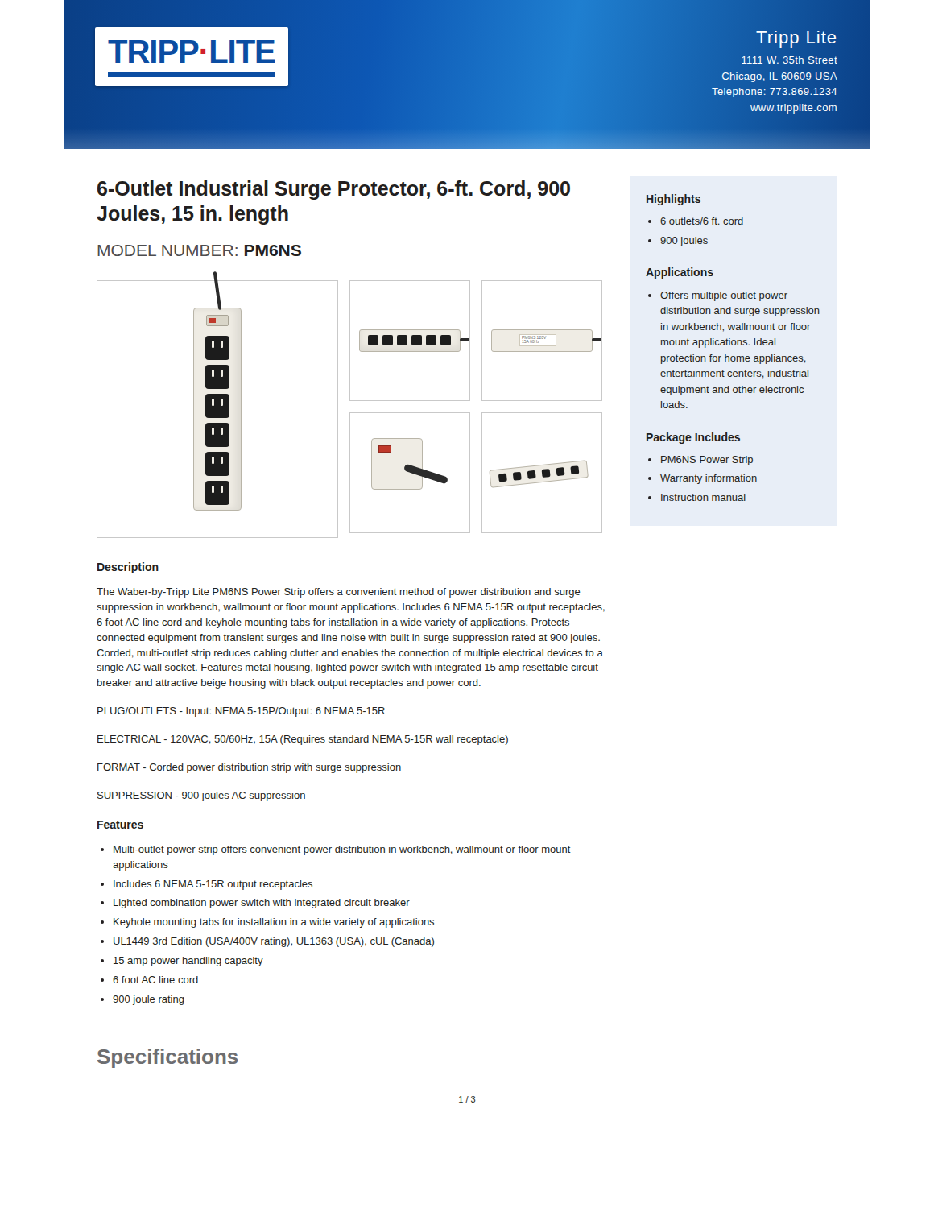TRIPP·LITE
Tripp Lite
1111 W. 35th Street
Chicago, IL 60609 USA
Telephone: 773.869.1234
www.tripplite.com
6-Outlet Industrial Surge Protector, 6-ft. Cord, 900 Joules, 15 in. length
MODEL NUMBER: PM6NS
PM6NS 120V 15A 60Hz
900 Joules
Description
The Waber-by-Tripp Lite PM6NS Power Strip offers a convenient method of power distribution and surge suppression in workbench, wallmount or floor mount applications. Includes 6 NEMA 5-15R output receptacles, 6 foot AC line cord and keyhole mounting tabs for installation in a wide variety of applications. Protects connected equipment from transient surges and line noise with built in surge suppression rated at 900 joules. Corded, multi-outlet strip reduces cabling clutter and enables the connection of multiple electrical devices to a single AC wall socket. Features metal housing, lighted power switch with integrated 15 amp resettable circuit breaker and attractive beige housing with black output receptacles and power cord.
PLUG/OUTLETS - Input: NEMA 5-15P/Output: 6 NEMA 5-15R
ELECTRICAL - 120VAC, 50/60Hz, 15A (Requires standard NEMA 5-15R wall receptacle)
FORMAT - Corded power distribution strip with surge suppression
SUPPRESSION - 900 joules AC suppression
Features
Multi-outlet power strip offers convenient power distribution in workbench, wallmount or floor mount applications
Includes 6 NEMA 5-15R output receptacles
Lighted combination power switch with integrated circuit breaker
Keyhole mounting tabs for installation in a wide variety of applications
UL1449 3rd Edition (USA/400V rating), UL1363 (USA), cUL (Canada)
15 amp power handling capacity
6 foot AC line cord
900 joule rating
Highlights
6 outlets/6 ft. cord
900 joules
Applications
Offers multiple outlet power distribution and surge suppression in workbench, wallmount or floor mount applications. Ideal protection for home appliances, entertainment centers, industrial equipment and other electronic loads.
Package Includes
PM6NS Power Strip
Warranty information
Instruction manual
Specifications
1 / 3